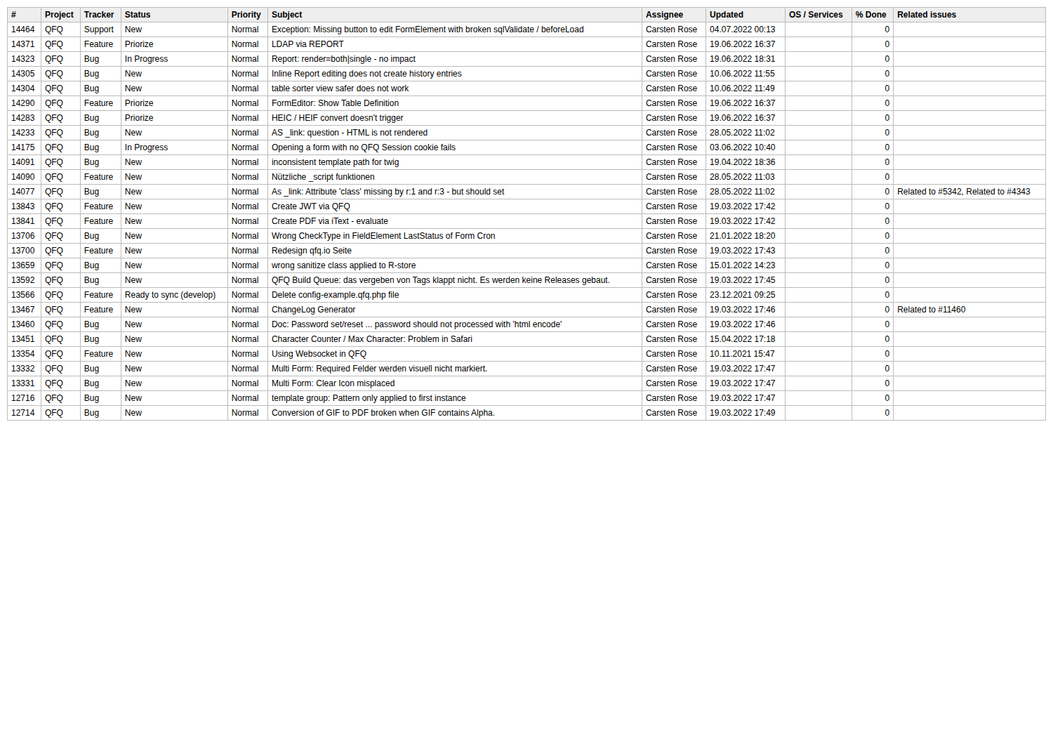| # | Project | Tracker | Status | Priority | Subject | Assignee | Updated | OS / Services | % Done | Related issues |
| --- | --- | --- | --- | --- | --- | --- | --- | --- | --- | --- |
| 14464 | QFQ | Support | New | Normal | Exception: Missing button to edit FormElement with broken sqlValidate / beforeLoad | Carsten Rose | 04.07.2022 00:13 | | 0 | |
| 14371 | QFQ | Feature | Priorize | Normal | LDAP via REPORT | Carsten Rose | 19.06.2022 16:37 | | 0 | |
| 14323 | QFQ | Bug | In Progress | Normal | Report: render=both/single - no impact | Carsten Rose | 19.06.2022 18:31 | | 0 | |
| 14305 | QFQ | Bug | New | Normal | Inline Report editing does not create history entries | Carsten Rose | 10.06.2022 11:55 | | 0 | |
| 14304 | QFQ | Bug | New | Normal | table sorter view safer does not work | Carsten Rose | 10.06.2022 11:49 | | 0 | |
| 14290 | QFQ | Feature | Priorize | Normal | FormEditor: Show Table Definition | Carsten Rose | 19.06.2022 16:37 | | 0 | |
| 14283 | QFQ | Bug | Priorize | Normal | HEIC / HEIF convert doesn't trigger | Carsten Rose | 19.06.2022 16:37 | | 0 | |
| 14233 | QFQ | Bug | New | Normal | AS _link: question - HTML is not rendered | Carsten Rose | 28.05.2022 11:02 | | 0 | |
| 14175 | QFQ | Bug | In Progress | Normal | Opening a form with no QFQ Session cookie fails | Carsten Rose | 03.06.2022 10:40 | | 0 | |
| 14091 | QFQ | Bug | New | Normal | inconsistent template path for twig | Carsten Rose | 19.04.2022 18:36 | | 0 | |
| 14090 | QFQ | Feature | New | Normal | Nützliche _script funktionen | Carsten Rose | 28.05.2022 11:03 | | 0 | |
| 14077 | QFQ | Bug | New | Normal | As _link: Attribute 'class' missing by r:1 and r:3 - but should set | Carsten Rose | 28.05.2022 11:02 | | 0 | Related to #5342, Related to #4343 |
| 13843 | QFQ | Feature | New | Normal | Create JWT via QFQ | Carsten Rose | 19.03.2022 17:42 | | 0 | |
| 13841 | QFQ | Feature | New | Normal | Create PDF via iText - evaluate | Carsten Rose | 19.03.2022 17:42 | | 0 | |
| 13706 | QFQ | Bug | New | Normal | Wrong CheckType in FieldElement LastStatus of Form Cron | Carsten Rose | 21.01.2022 18:20 | | 0 | |
| 13700 | QFQ | Feature | New | Normal | Redesign qfq.io Seite | Carsten Rose | 19.03.2022 17:43 | | 0 | |
| 13659 | QFQ | Bug | New | Normal | wrong sanitize class applied to R-store | Carsten Rose | 15.01.2022 14:23 | | 0 | |
| 13592 | QFQ | Bug | New | Normal | QFQ Build Queue: das vergeben von Tags klappt nicht. Es werden keine Releases gebaut. | Carsten Rose | 19.03.2022 17:45 | | 0 | |
| 13566 | QFQ | Feature | Ready to sync (develop) | Normal | Delete config-example.qfq.php file | Carsten Rose | 23.12.2021 09:25 | | 0 | |
| 13467 | QFQ | Feature | New | Normal | ChangeLog Generator | Carsten Rose | 19.03.2022 17:46 | | 0 | Related to #11460 |
| 13460 | QFQ | Bug | New | Normal | Doc: Password set/reset ... password should not processed with 'html encode' | Carsten Rose | 19.03.2022 17:46 | | 0 | |
| 13451 | QFQ | Bug | New | Normal | Character Counter / Max Character: Problem in Safari | Carsten Rose | 15.04.2022 17:18 | | 0 | |
| 13354 | QFQ | Feature | New | Normal | Using Websocket in QFQ | Carsten Rose | 10.11.2021 15:47 | | 0 | |
| 13332 | QFQ | Bug | New | Normal | Multi Form: Required Felder werden visuell nicht markiert. | Carsten Rose | 19.03.2022 17:47 | | 0 | |
| 13331 | QFQ | Bug | New | Normal | Multi Form: Clear Icon misplaced | Carsten Rose | 19.03.2022 17:47 | | 0 | |
| 12716 | QFQ | Bug | New | Normal | template group: Pattern only applied to first instance | Carsten Rose | 19.03.2022 17:47 | | 0 | |
| 12714 | QFQ | Bug | New | Normal | Conversion of GIF to PDF broken when GIF contains Alpha. | Carsten Rose | 19.03.2022 17:49 | | 0 | |